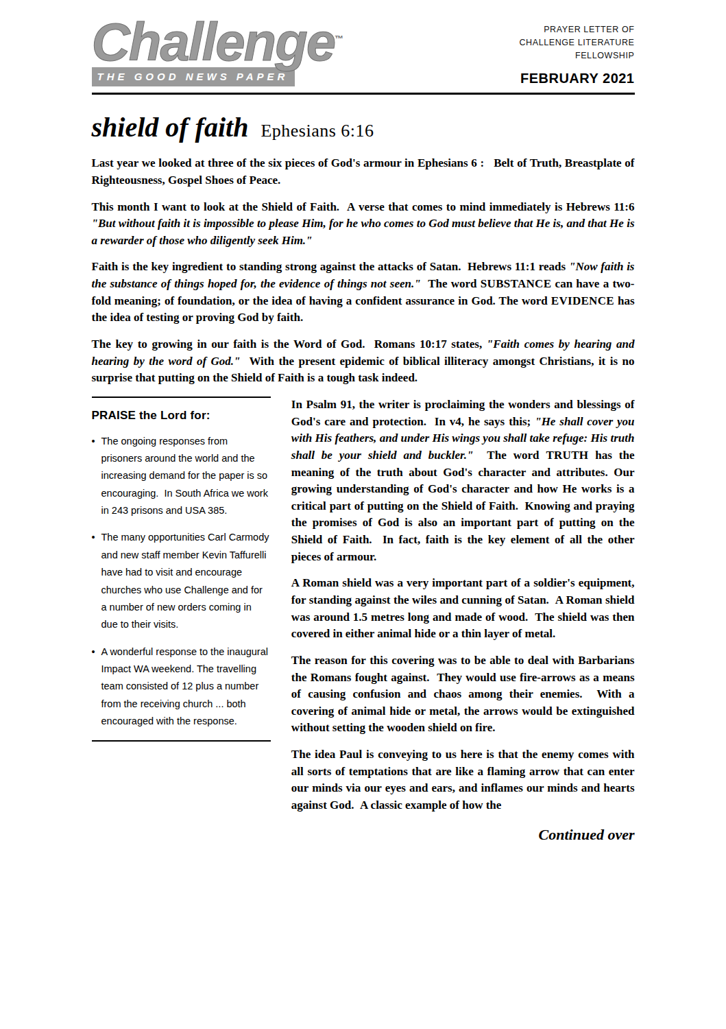Challenge™
THE GOOD NEWS PAPER
Prayer Letter of
Challenge Literature
Fellowship
February 2021
shield of faith Ephesians 6:16
Last year we looked at three of the six pieces of God's armour in Ephesians 6 : Belt of Truth, Breastplate of Righteousness, Gospel Shoes of Peace.
This month I want to look at the Shield of Faith. A verse that comes to mind immediately is Hebrews 11:6 "But without faith it is impossible to please Him, for he who comes to God must believe that He is, and that He is a rewarder of those who diligently seek Him."
Faith is the key ingredient to standing strong against the attacks of Satan. Hebrews 11:1 reads "Now faith is the substance of things hoped for, the evidence of things not seen." The word SUBSTANCE can have a two-fold meaning; of foundation, or the idea of having a confident assurance in God. The word EVIDENCE has the idea of testing or proving God by faith.
The key to growing in our faith is the Word of God. Romans 10:17 states, "Faith comes by hearing and hearing by the word of God." With the present epidemic of biblical illiteracy amongst Christians, it is no surprise that putting on the Shield of Faith is a tough task indeed.
PRAISE the Lord for:
The ongoing responses from prisoners around the world and the increasing demand for the paper is so encouraging. In South Africa we work in 243 prisons and USA 385.
The many opportunities Carl Carmody and new staff member Kevin Taffurelli have had to visit and encourage churches who use Challenge and for a number of new orders coming in due to their visits.
A wonderful response to the inaugural Impact WA weekend. The travelling team consisted of 12 plus a number from the receiving church ... both encouraged with the response.
In Psalm 91, the writer is proclaiming the wonders and blessings of God's care and protection. In v4, he says this; "He shall cover you with His feathers, and under His wings you shall take refuge: His truth shall be your shield and buckler." The word TRUTH has the meaning of the truth about God's character and attributes. Our growing understanding of God's character and how He works is a critical part of putting on the Shield of Faith. Knowing and praying the promises of God is also an important part of putting on the Shield of Faith. In fact, faith is the key element of all the other pieces of armour.
A Roman shield was a very important part of a soldier's equipment, for standing against the wiles and cunning of Satan. A Roman shield was around 1.5 metres long and made of wood. The shield was then covered in either animal hide or a thin layer of metal.
The reason for this covering was to be able to deal with Barbarians the Romans fought against. They would use fire-arrows as a means of causing confusion and chaos among their enemies. With a covering of animal hide or metal, the arrows would be extinguished without setting the wooden shield on fire.
The idea Paul is conveying to us here is that the enemy comes with all sorts of temptations that are like a flaming arrow that can enter our minds via our eyes and ears, and inflames our minds and hearts against God. A classic example of how the
Continued over